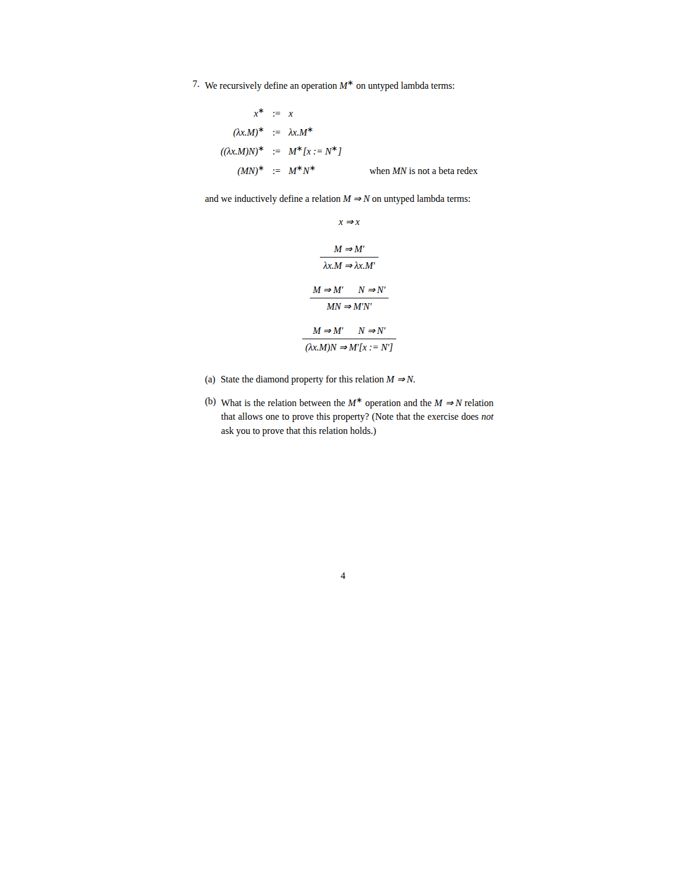7.
We recursively define an operation M∗ on untyped lambda terms:
| x ∗ | := | x | |
| (λx.M) ∗ | := | λx.M ∗ | |
| ((λx.M)N) ∗ | := | M ∗ [x := N ∗ ] | |
| (MN) ∗ | := | M ∗ N ∗ | when MN is not a beta redex |
and we inductively define a relation M ⇒ N on untyped lambda terms:
x ⇒ x
M ⇒ M′ λx.M ⇒ λx.M′
M ⇒ M′ N ⇒ N′ MN ⇒ M′N′
M ⇒ M′ N ⇒ N′ (λx.M)N ⇒ M′[x := N′]
(a) State the diamond property for this relation M ⇒ N.
(b) What is the relation between the M∗ operation and the M ⇒ N relation that allows one to prove this property? (Note that the exercise does not ask you to prove that this relation holds.)
4